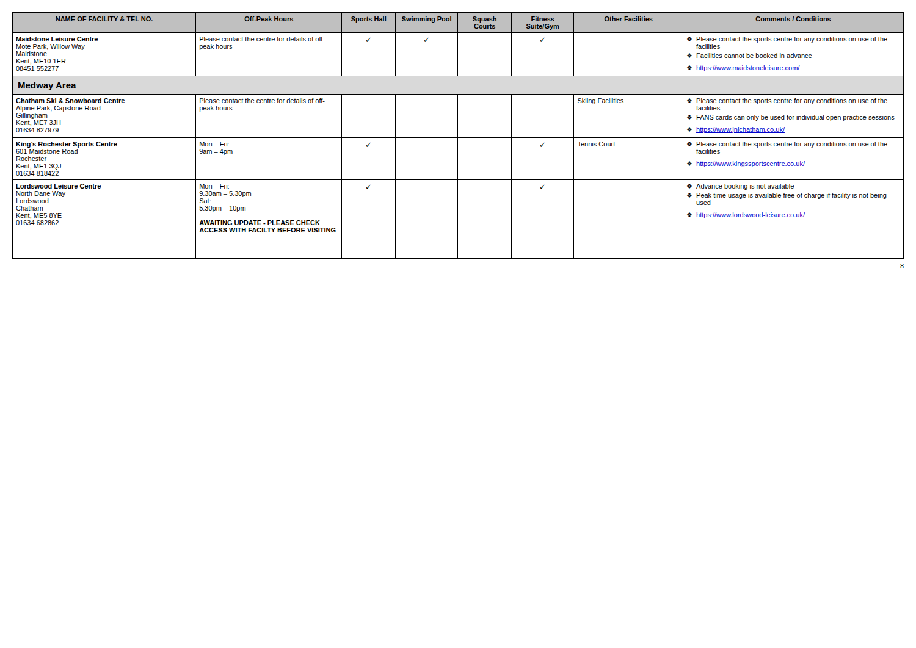| NAME OF FACILITY & TEL NO. | Off-Peak Hours | Sports Hall | Swimming Pool | Squash Courts | Fitness Suite/Gym | Other Facilities | Comments / Conditions |
| --- | --- | --- | --- | --- | --- | --- | --- |
| Maidstone Leisure Centre Mote Park, Willow Way Maidstone Kent, ME10 1ER 08451 552277 | Please contact the centre for details of off-peak hours | ✓ | ✓ | | ✓ | | Please contact the sports centre for any conditions on use of the facilities Facilities cannot be booked in advance https://www.maidstoneleisure.com/ |
| Medway Area |
| Chatham Ski & Snowboard Centre Alpine Park, Capstone Road Gillingham Kent, ME7 3JH 01634 827979 | Please contact the centre for details of off-peak hours | | | | | Skiing Facilities | Please contact the sports centre for any conditions on use of the facilities FANS cards can only be used for individual open practice sessions https://www.jnlchatham.co.uk/ |
| King’s Rochester Sports Centre 601 Maidstone Road Rochester Kent, ME1 3QJ 01634 818422 | Mon – Fri: 9am – 4pm | ✓ | | | ✓ | Tennis Court | Please contact the sports centre for any conditions on use of the facilities https://www.kingssportscentre.co.uk/ |
| Lordswood Leisure Centre North Dane Way Lordswood Chatham Kent, ME5 8YE 01634 682862 | Mon – Fri: 9.30am – 5.30pm Sat: 5.30pm – 10pm AWAITING UPDATE - PLEASE CHECK ACCESS WITH FACILTY BEFORE VISITING | ✓ | | | ✓ | | Advance booking is not available Peak time usage is available free of charge if facility is not being used https://www.lordswood-leisure.co.uk/ |
8